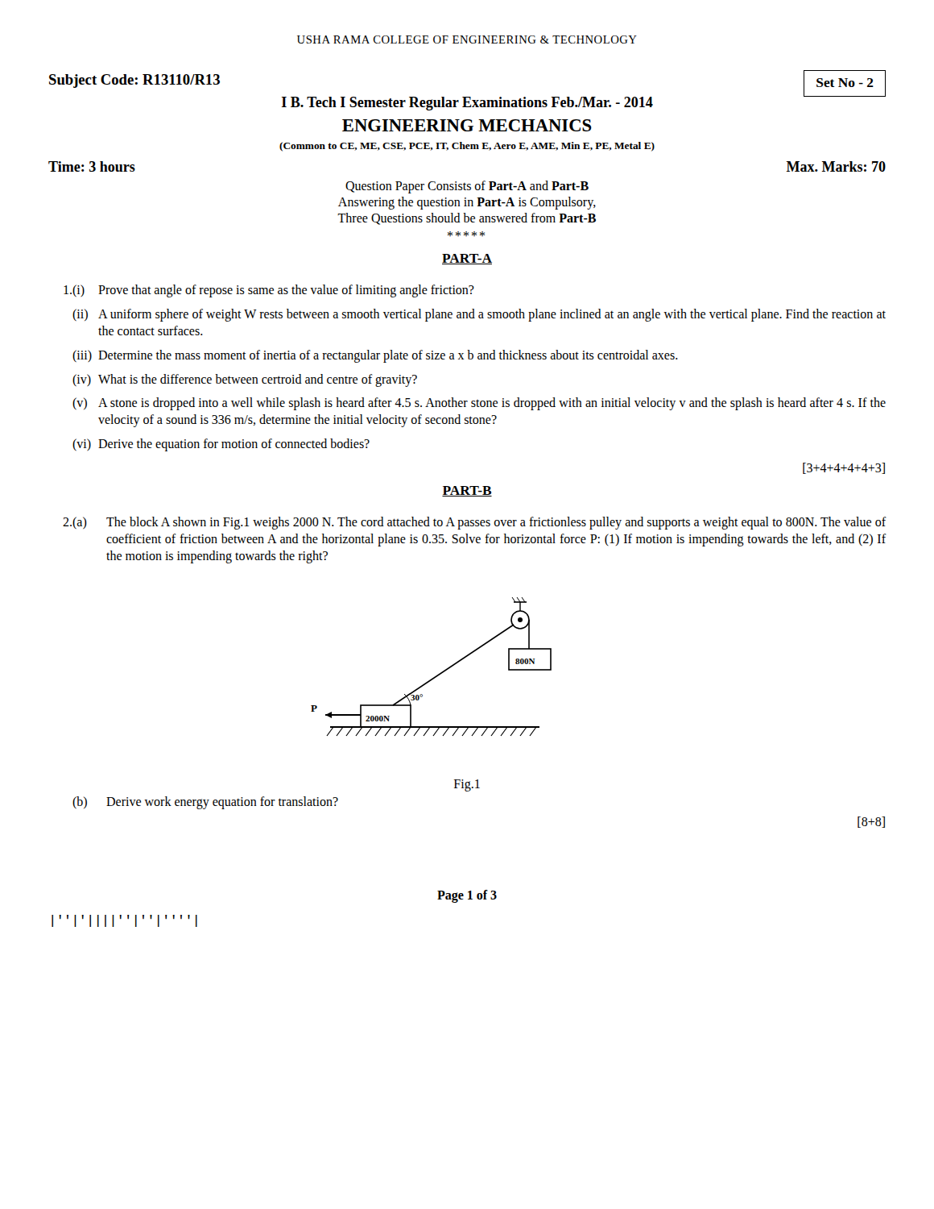USHA RAMA COLLEGE OF ENGINEERING & TECHNOLOGY
Subject Code: R13110/R13
Set No - 2
I B. Tech I Semester Regular Examinations Feb./Mar. - 2014
ENGINEERING MECHANICS
(Common to CE, ME, CSE, PCE, IT, Chem E, Aero E, AME, Min E, PE, Metal E)
Time: 3 hours Max. Marks: 70
Question Paper Consists of Part-A and Part-B
Answering the question in Part-A is Compulsory,
Three Questions should be answered from Part-B
*****
PART-A
1.(i)
Prove that angle of repose is same as the value of limiting angle friction?
(ii)
A uniform sphere of weight W rests between a smooth vertical plane and a smooth plane inclined at an angle with the vertical plane. Find the reaction at the contact surfaces.
(iii)
Determine the mass moment of inertia of a rectangular plate of size a x b and thickness about its centroidal axes.
(iv)
What is the difference between certroid and centre of gravity?
(v)
A stone is dropped into a well while splash is heard after 4.5 s. Another stone is dropped with an initial velocity v and the splash is heard after 4 s. If the velocity of a sound is 336 m/s, determine the initial velocity of second stone?
(vi)
Derive the equation for motion of connected bodies?
[3+4+4+4+4+3]
PART-B
2.(a)
The block A shown in Fig.1 weighs 2000 N. The cord attached to A passes over a frictionless pulley and supports a weight equal to 800N. The value of coefficient of friction between A and the horizontal plane is 0.35. Solve for horizontal force P: (1) If motion is impending towards the left, and (2) If the motion is impending towards the right?
2000N P 30° 800N
Fig.1
(b)
Derive work energy equation for translation?
[8+8]
Page 1 of 3
|''|'||||''|''|''''|